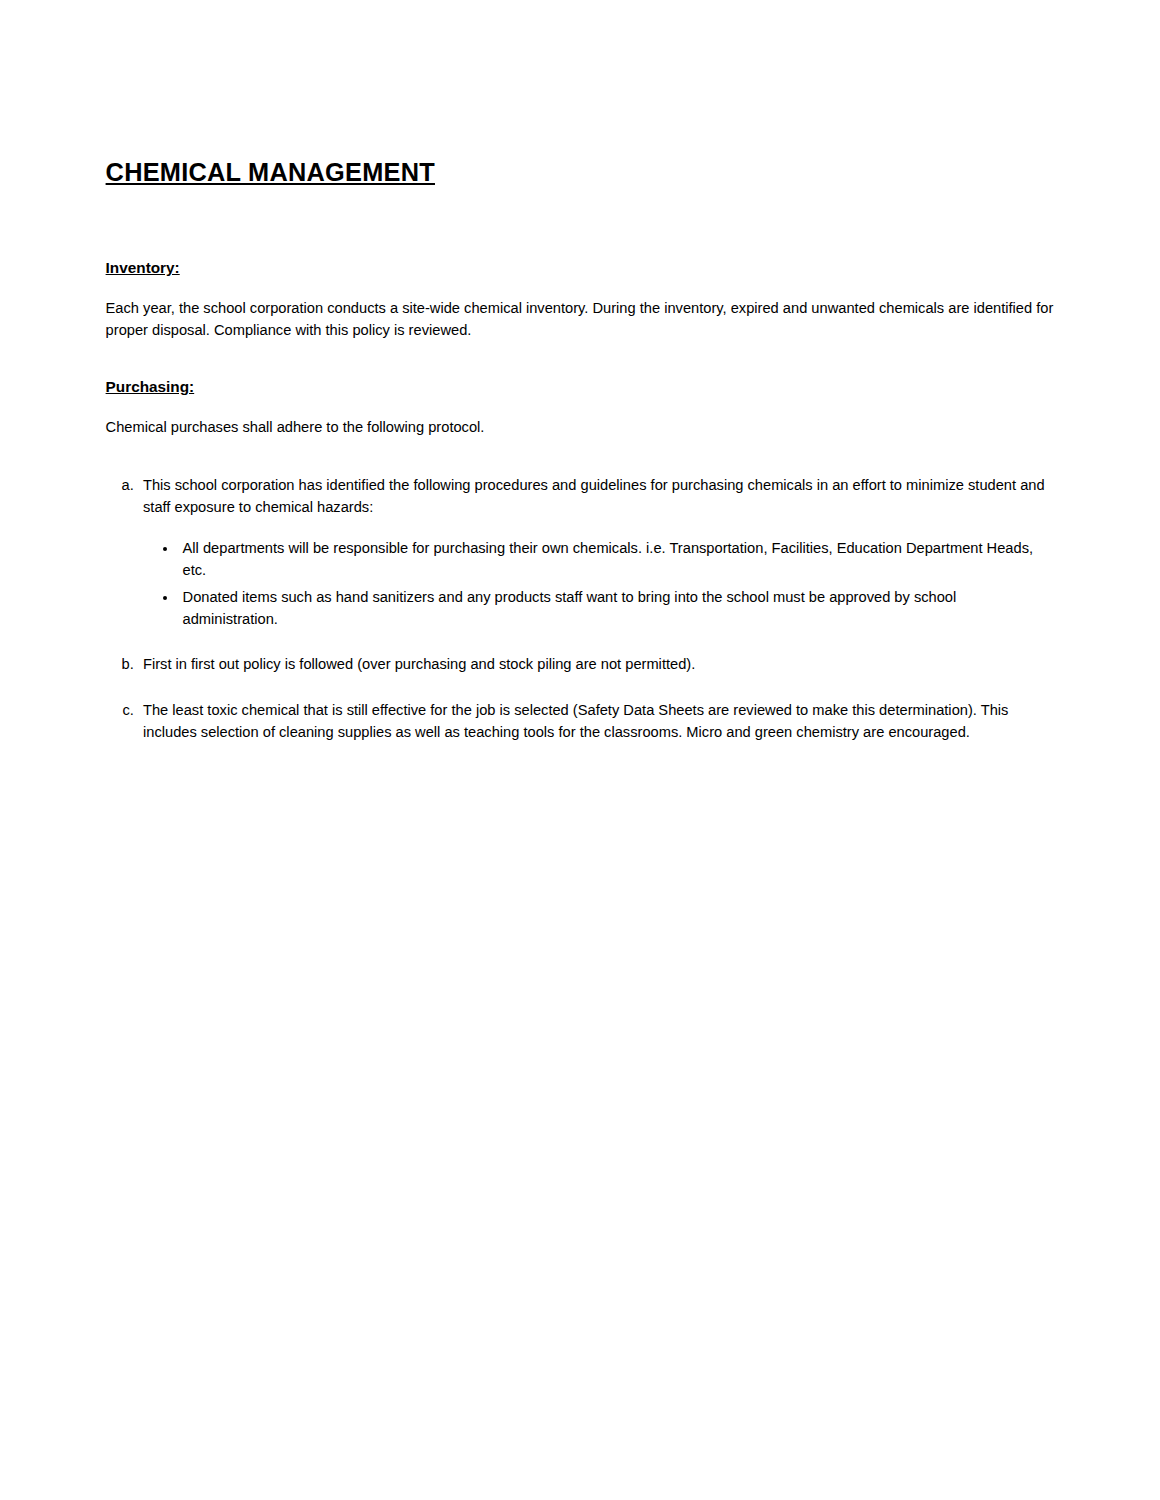CHEMICAL MANAGEMENT
Inventory:
Each year, the school corporation conducts a site-wide chemical inventory. During the inventory, expired and unwanted chemicals are identified for proper disposal. Compliance with this policy is reviewed.
Purchasing:
Chemical purchases shall adhere to the following protocol.
This school corporation has identified the following procedures and guidelines for purchasing chemicals in an effort to minimize student and staff exposure to chemical hazards:
All departments will be responsible for purchasing their own chemicals. i.e. Transportation, Facilities, Education Department Heads, etc.
Donated items such as hand sanitizers and any products staff want to bring into the school must be approved by school administration.
First in first out policy is followed (over purchasing and stock piling are not permitted).
The least toxic chemical that is still effective for the job is selected (Safety Data Sheets are reviewed to make this determination). This includes selection of cleaning supplies as well as teaching tools for the classrooms. Micro and green chemistry are encouraged.